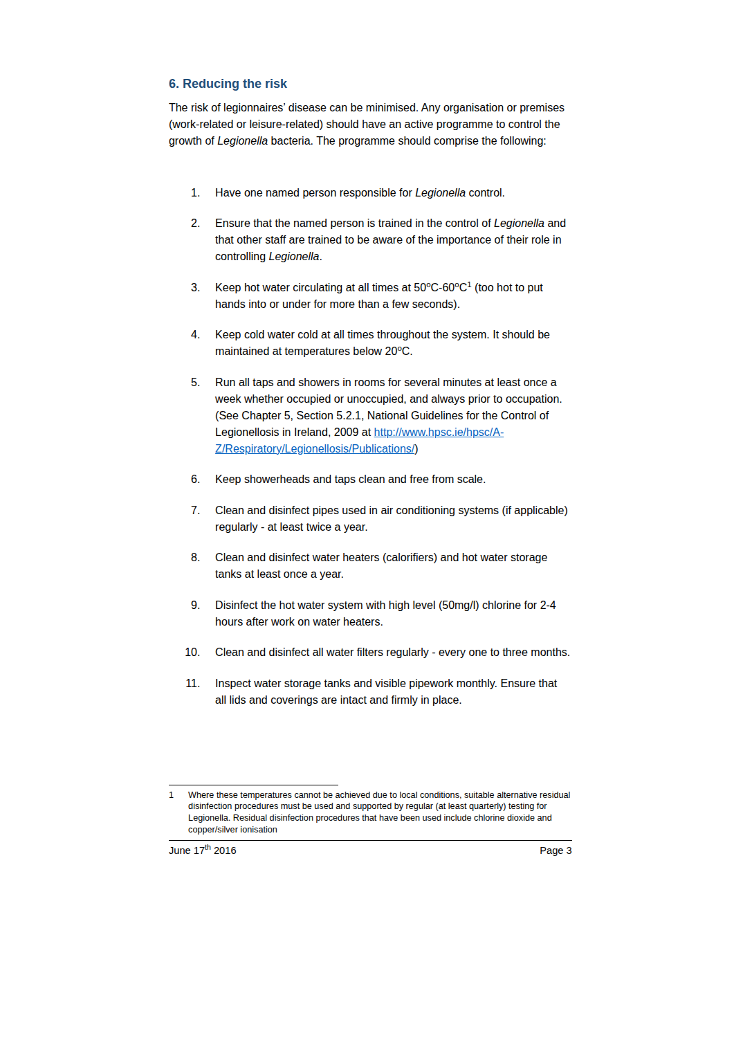6. Reducing the risk
The risk of legionnaires’ disease can be minimised. Any organisation or premises (work-related or leisure-related) should have an active programme to control the growth of Legionella bacteria. The programme should comprise the following:
Have one named person responsible for Legionella control.
Ensure that the named person is trained in the control of Legionella and that other staff are trained to be aware of the importance of their role in controlling Legionella.
Keep hot water circulating at all times at 50oC-60oC1 (too hot to put hands into or under for more than a few seconds).
Keep cold water cold at all times throughout the system. It should be maintained at temperatures below 20oC.
Run all taps and showers in rooms for several minutes at least once a week whether occupied or unoccupied, and always prior to occupation.
(See Chapter 5, Section 5.2.1, National Guidelines for the Control of Legionellosis in Ireland, 2009 at http://www.hpsc.ie/hpsc/A- Z/Respiratory/Legionellosis/Publications/)
Keep showerheads and taps clean and free from scale.
Clean and disinfect pipes used in air conditioning systems (if applicable) regularly - at least twice a year.
Clean and disinfect water heaters (calorifiers) and hot water storage tanks at least once a year.
Disinfect the hot water system with high level (50mg/l) chlorine for 2-4 hours after work on water heaters.
Clean and disinfect all water filters regularly - every one to three months.
Inspect water storage tanks and visible pipework monthly. Ensure that all lids and coverings are intact and firmly in place.
1 Where these temperatures cannot be achieved due to local conditions, suitable alternative residual disinfection procedures must be used and supported by regular (at least quarterly) testing for Legionella. Residual disinfection procedures that have been used include chlorine dioxide and copper/silver ionisation
June 17th 2016 Page 3